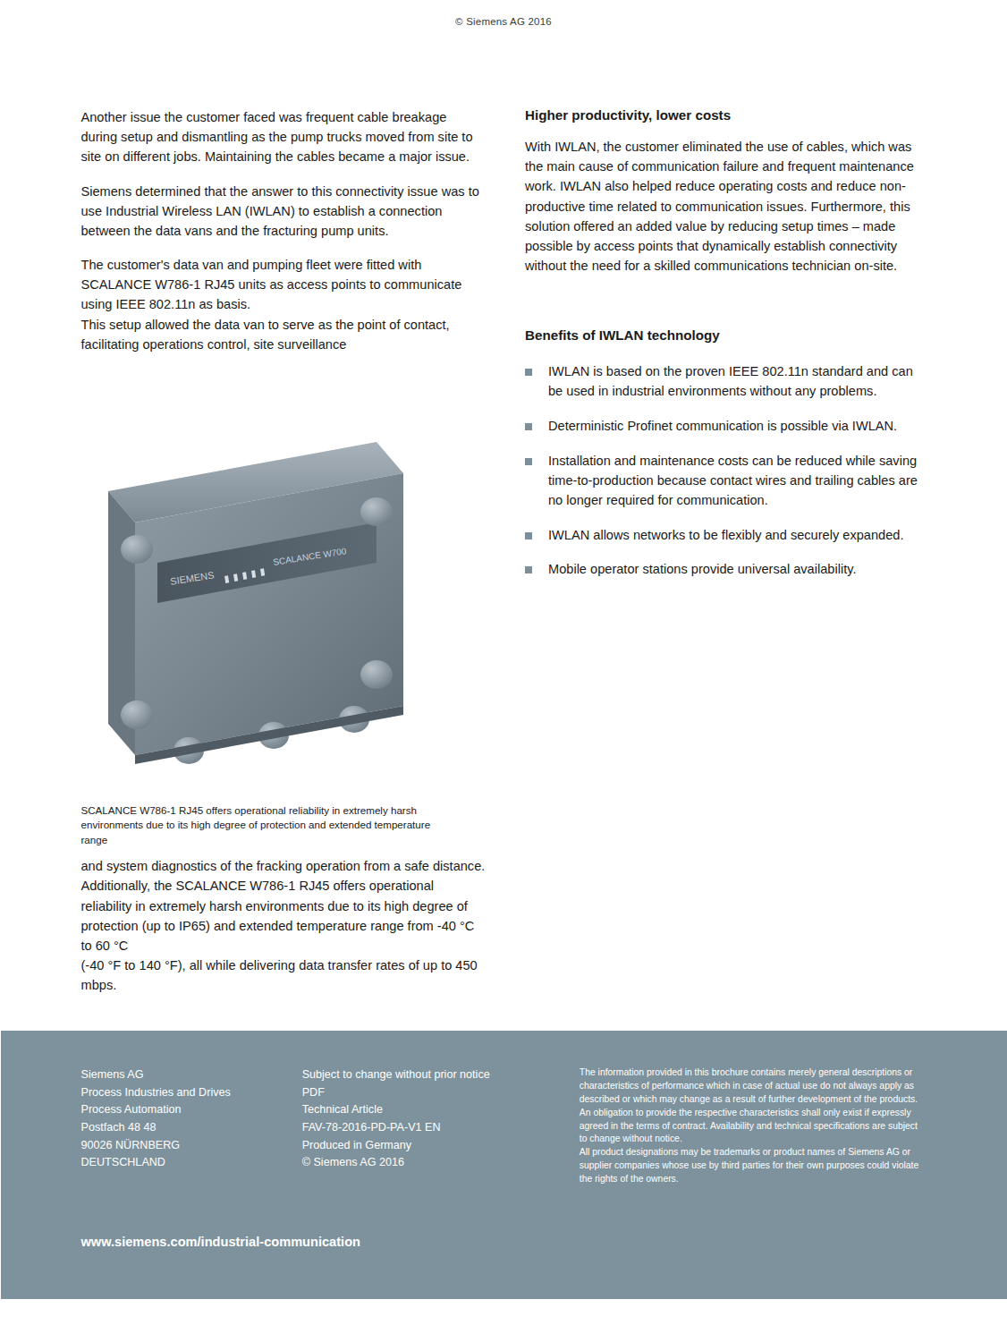© Siemens AG 2016
Another issue the customer faced was frequent cable breakage during setup and dismantling as the pump trucks moved from site to site on different jobs. Maintaining the cables became a major issue.
Siemens determined that the answer to this connectivity issue was to use Industrial Wireless LAN (IWLAN) to establish a connection between the data vans and the fracturing pump units.
The customer's data van and pumping fleet were fitted with SCALANCE W786-1 RJ45 units as access points to communicate using IEEE 802.11n as basis.
This setup allowed the data van to serve as the point of contact, facilitating operations control, site surveillance
SIEMENS SCALANCE W700
SCALANCE W786-1 RJ45 offers operational reliability in extremely harsh environments due to its high degree of protection and extended temperature range
Higher productivity, lower costs
With IWLAN, the customer eliminated the use of cables, which was the main cause of communication failure and frequent maintenance work. IWLAN also helped reduce operating costs and reduce non-productive time related to communication issues. Furthermore, this solution offered an added value by reducing setup times – made possible by access points that dynamically establish connectivity without the need for a skilled communications technician on-site.
Benefits of IWLAN technology
IWLAN is based on the proven IEEE 802.11n standard and can be used in industrial environments without any problems.
Deterministic Profinet communication is possible via IWLAN.
Installation and maintenance costs can be reduced while saving time-to-production because contact wires and trailing cables are no longer required for communication.
IWLAN allows networks to be flexibly and securely expanded.
Mobile operator stations provide universal availability.
and system diagnostics of the fracking operation from a safe distance. Additionally, the SCALANCE W786-1 RJ45 offers operational reliability in extremely harsh environments due to its high degree of protection (up to IP65) and extended temperature range from -40 °C to 60 °C
(-40 °F to 140 °F), all while delivering data transfer rates of up to 450 mbps.
Siemens AG
Process Industries and Drives
Process Automation
Postfach 48 48
90026 NÜRNBERG
DEUTSCHLAND
Subject to change without prior notice
PDF
Technical Article
FAV-78-2016-PD-PA-V1 EN
Produced in Germany
© Siemens AG 2016
The information provided in this brochure contains merely general descriptions or characteristics of performance which in case of actual use do not always apply as described or which may change as a result of further development of the products. An obligation to provide the respective characteristics shall only exist if expressly agreed in the terms of contract. Availability and technical specifications are subject to change without notice.
All product designations may be trademarks or product names of Siemens AG or supplier companies whose use by third parties for their own purposes could violate the rights of the owners.
www.siemens.com/industrial-communication